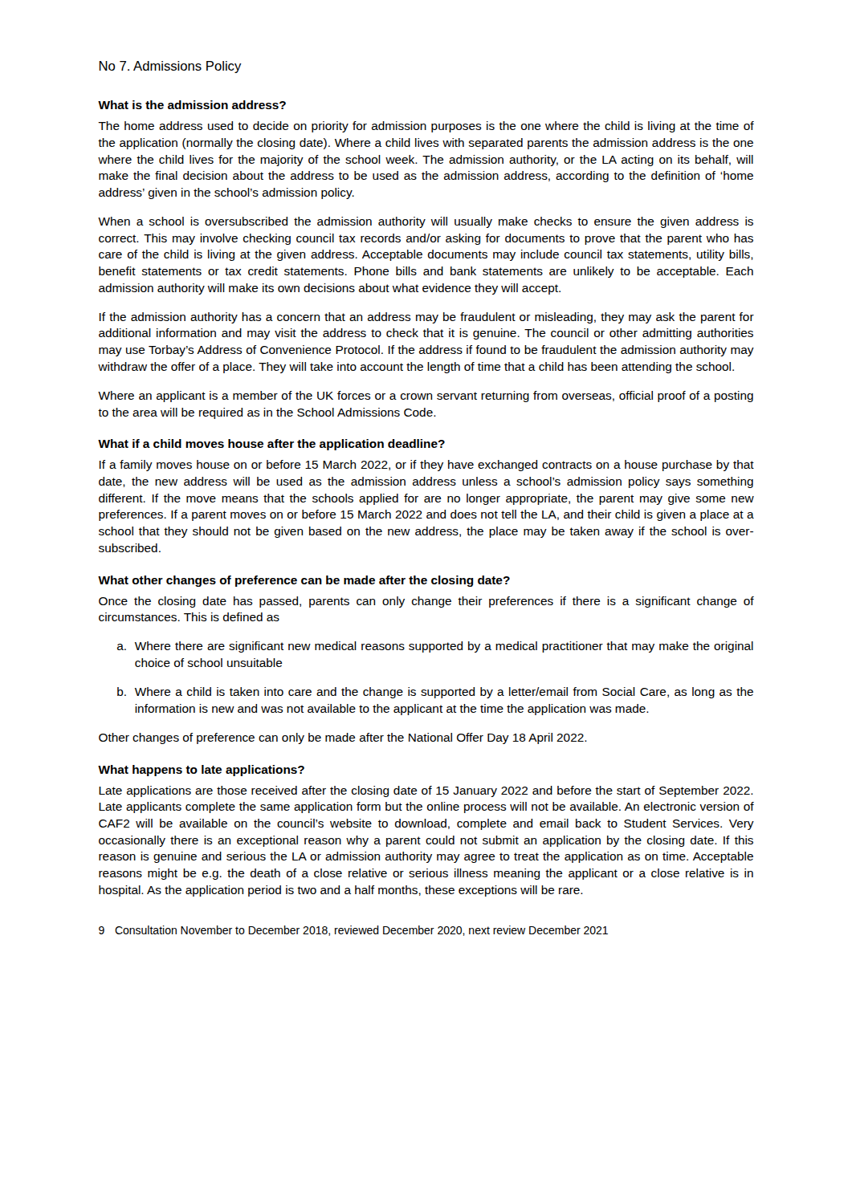No 7. Admissions Policy
What is the admission address?
The home address used to decide on priority for admission purposes is the one where the child is living at the time of the application (normally the closing date). Where a child lives with separated parents the admission address is the one where the child lives for the majority of the school week. The admission authority, or the LA acting on its behalf, will make the final decision about the address to be used as the admission address, according to the definition of ‘home address’ given in the school’s admission policy.
When a school is oversubscribed the admission authority will usually make checks to ensure the given address is correct. This may involve checking council tax records and/or asking for documents to prove that the parent who has care of the child is living at the given address. Acceptable documents may include council tax statements, utility bills, benefit statements or tax credit statements. Phone bills and bank statements are unlikely to be acceptable. Each admission authority will make its own decisions about what evidence they will accept.
If the admission authority has a concern that an address may be fraudulent or misleading, they may ask the parent for additional information and may visit the address to check that it is genuine. The council or other admitting authorities may use Torbay’s Address of Convenience Protocol. If the address if found to be fraudulent the admission authority may withdraw the offer of a place. They will take into account the length of time that a child has been attending the school.
Where an applicant is a member of the UK forces or a crown servant returning from overseas, official proof of a posting to the area will be required as in the School Admissions Code.
What if a child moves house after the application deadline?
If a family moves house on or before 15 March 2022, or if they have exchanged contracts on a house purchase by that date, the new address will be used as the admission address unless a school’s admission policy says something different. If the move means that the schools applied for are no longer appropriate, the parent may give some new preferences. If a parent moves on or before 15 March 2022 and does not tell the LA, and their child is given a place at a school that they should not be given based on the new address, the place may be taken away if the school is over-subscribed.
What other changes of preference can be made after the closing date?
Once the closing date has passed, parents can only change their preferences if there is a significant change of circumstances. This is defined as
Where there are significant new medical reasons supported by a medical practitioner that may make the original choice of school unsuitable
Where a child is taken into care and the change is supported by a letter/email from Social Care, as long as the information is new and was not available to the applicant at the time the application was made.
Other changes of preference can only be made after the National Offer Day 18 April 2022.
What happens to late applications?
Late applications are those received after the closing date of 15 January 2022 and before the start of September 2022. Late applicants complete the same application form but the online process will not be available. An electronic version of CAF2 will be available on the council’s website to download, complete and email back to Student Services. Very occasionally there is an exceptional reason why a parent could not submit an application by the closing date. If this reason is genuine and serious the LA or admission authority may agree to treat the application as on time. Acceptable reasons might be e.g. the death of a close relative or serious illness meaning the applicant or a close relative is in hospital. As the application period is two and a half months, these exceptions will be rare.
9 Consultation November to December 2018, reviewed December 2020, next review December 2021